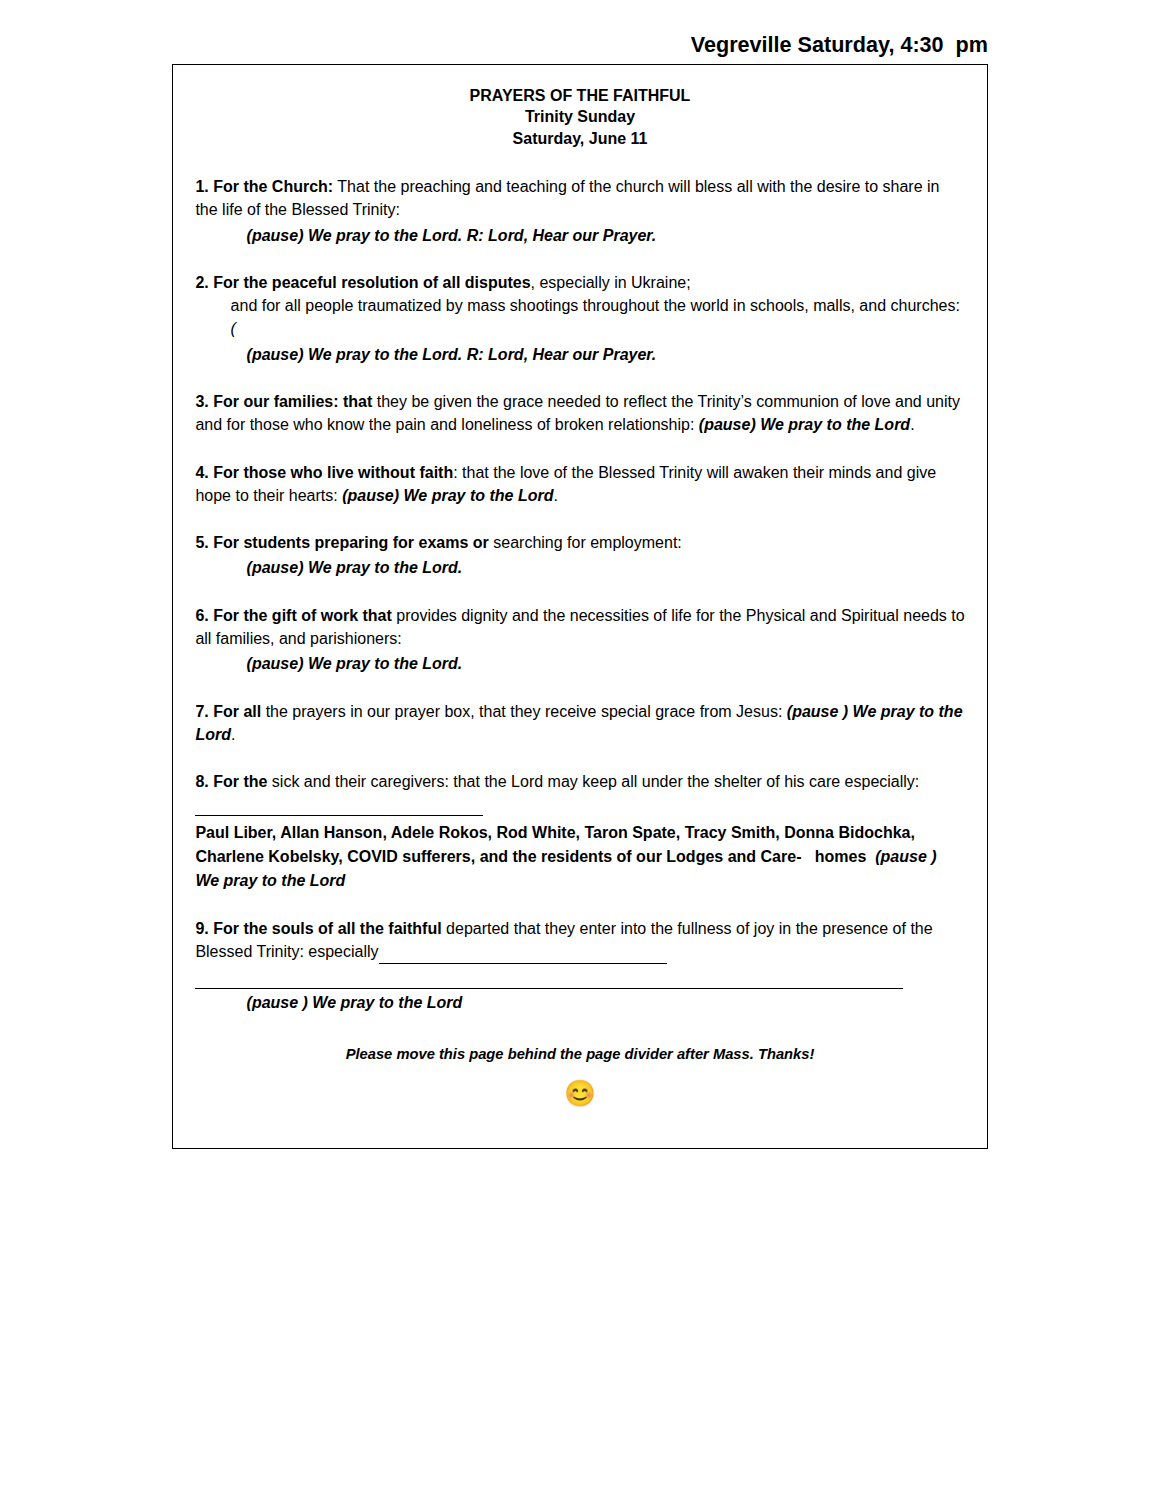Vegreville Saturday, 4:30 pm
PRAYERS OF THE FAITHFUL Trinity Sunday Saturday, June 11
1. For the Church: That the preaching and teaching of the church will bless all with the desire to share in the life of the Blessed Trinity: (pause) We pray to the Lord. R: Lord, Hear our Prayer.
2. For the peaceful resolution of all disputes, especially in Ukraine; and for all people traumatized by mass shootings throughout the world in schools, malls, and churches: ( (pause) We pray to the Lord. R: Lord, Hear our Prayer.
3. For our families: that they be given the grace needed to reflect the Trinity’s communion of love and unity and for those who know the pain and loneliness of broken relationship: (pause) We pray to the Lord.
4. For those who live without faith: that the love of the Blessed Trinity will awaken their minds and give hope to their hearts: (pause) We pray to the Lord.
5. For students preparing for exams or searching for employment: (pause) We pray to the Lord.
6. For the gift of work that provides dignity and the necessities of life for the Physical and Spiritual needs to all families, and parishioners: (pause) We pray to the Lord.
7. For all the prayers in our prayer box, that they receive special grace from Jesus: (pause ) We pray to the Lord.
8. For the sick and their caregivers: that the Lord may keep all under the shelter of his care especially: Paul Liber, Allan Hanson, Adele Rokos, Rod White, Taron Spate, Tracy Smith, Donna Bidochka, Charlene Kobelsky, COVID sufferers, and the residents of our Lodges and Care- homes (pause ) We pray to the Lord
9. For the souls of all the faithful departed that they enter into the fullness of joy in the presence of the Blessed Trinity: especially (pause ) We pray to the Lord
Please move this page behind the page divider after Mass. Thanks!
😊